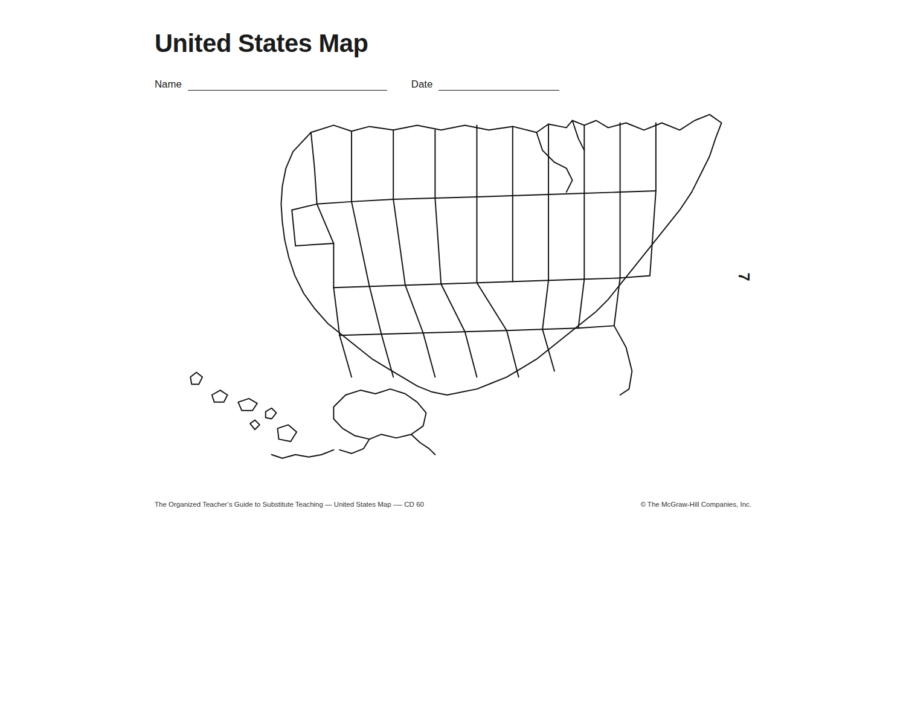United States Map
Name
Date
Blank outline map of the United States An unlabeled outline map of the fifty United States, including the contiguous states with internal state boundaries, Alaska at lower center, and the Hawaiian Islands at lower left. 7
The Organized Teacher’s Guide to Substitute Teaching — United States Map -— CD 60
© The McGraw-Hill Companies, Inc.